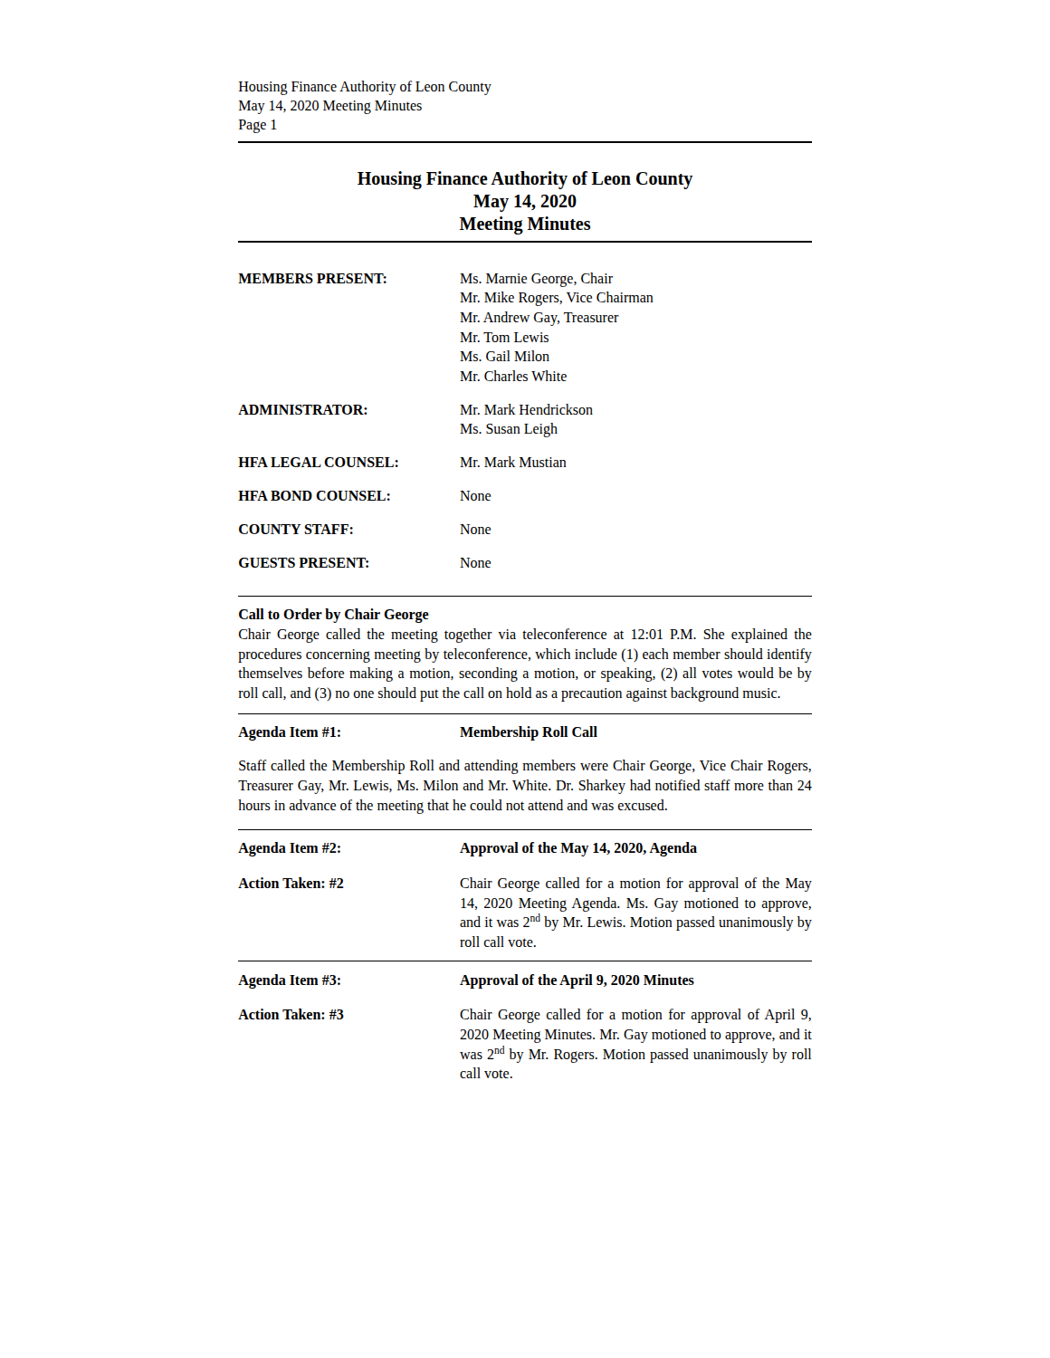Housing Finance Authority of Leon County
May 14, 2020 Meeting Minutes
Page 1
Housing Finance Authority of Leon County
May 14, 2020
Meeting Minutes
| MEMBERS PRESENT: | Ms. Marnie George, Chair Mr. Mike Rogers, Vice Chairman Mr. Andrew Gay, Treasurer Mr. Tom Lewis Ms. Gail Milon Mr. Charles White |
| ADMINISTRATOR: | Mr. Mark Hendrickson Ms. Susan Leigh |
| HFA LEGAL COUNSEL: | Mr. Mark Mustian |
| HFA BOND COUNSEL: | None |
| COUNTY STAFF: | None |
| GUESTS PRESENT: | None |
Call to Order by Chair George
Chair George called the meeting together via teleconference at 12:01 P.M. She explained the procedures concerning meeting by teleconference, which include (1) each member should identify themselves before making a motion, seconding a motion, or speaking, (2) all votes would be by roll call, and (3) no one should put the call on hold as a precaution against background music.
Agenda Item #1:
Membership Roll Call
Staff called the Membership Roll and attending members were Chair George, Vice Chair Rogers, Treasurer Gay, Mr. Lewis, Ms. Milon and Mr. White. Dr. Sharkey had notified staff more than 24 hours in advance of the meeting that he could not attend and was excused.
Agenda Item #2:
Approval of the May 14, 2020, Agenda
Action Taken: #2
Chair George called for a motion for approval of the May 14, 2020 Meeting Agenda. Ms. Gay motioned to approve, and it was 2nd by Mr. Lewis. Motion passed unanimously by roll call vote.
Agenda Item #3:
Approval of the April 9, 2020 Minutes
Action Taken: #3
Chair George called for a motion for approval of April 9, 2020 Meeting Minutes. Mr. Gay motioned to approve, and it was 2nd by Mr. Rogers. Motion passed unanimously by roll call vote.